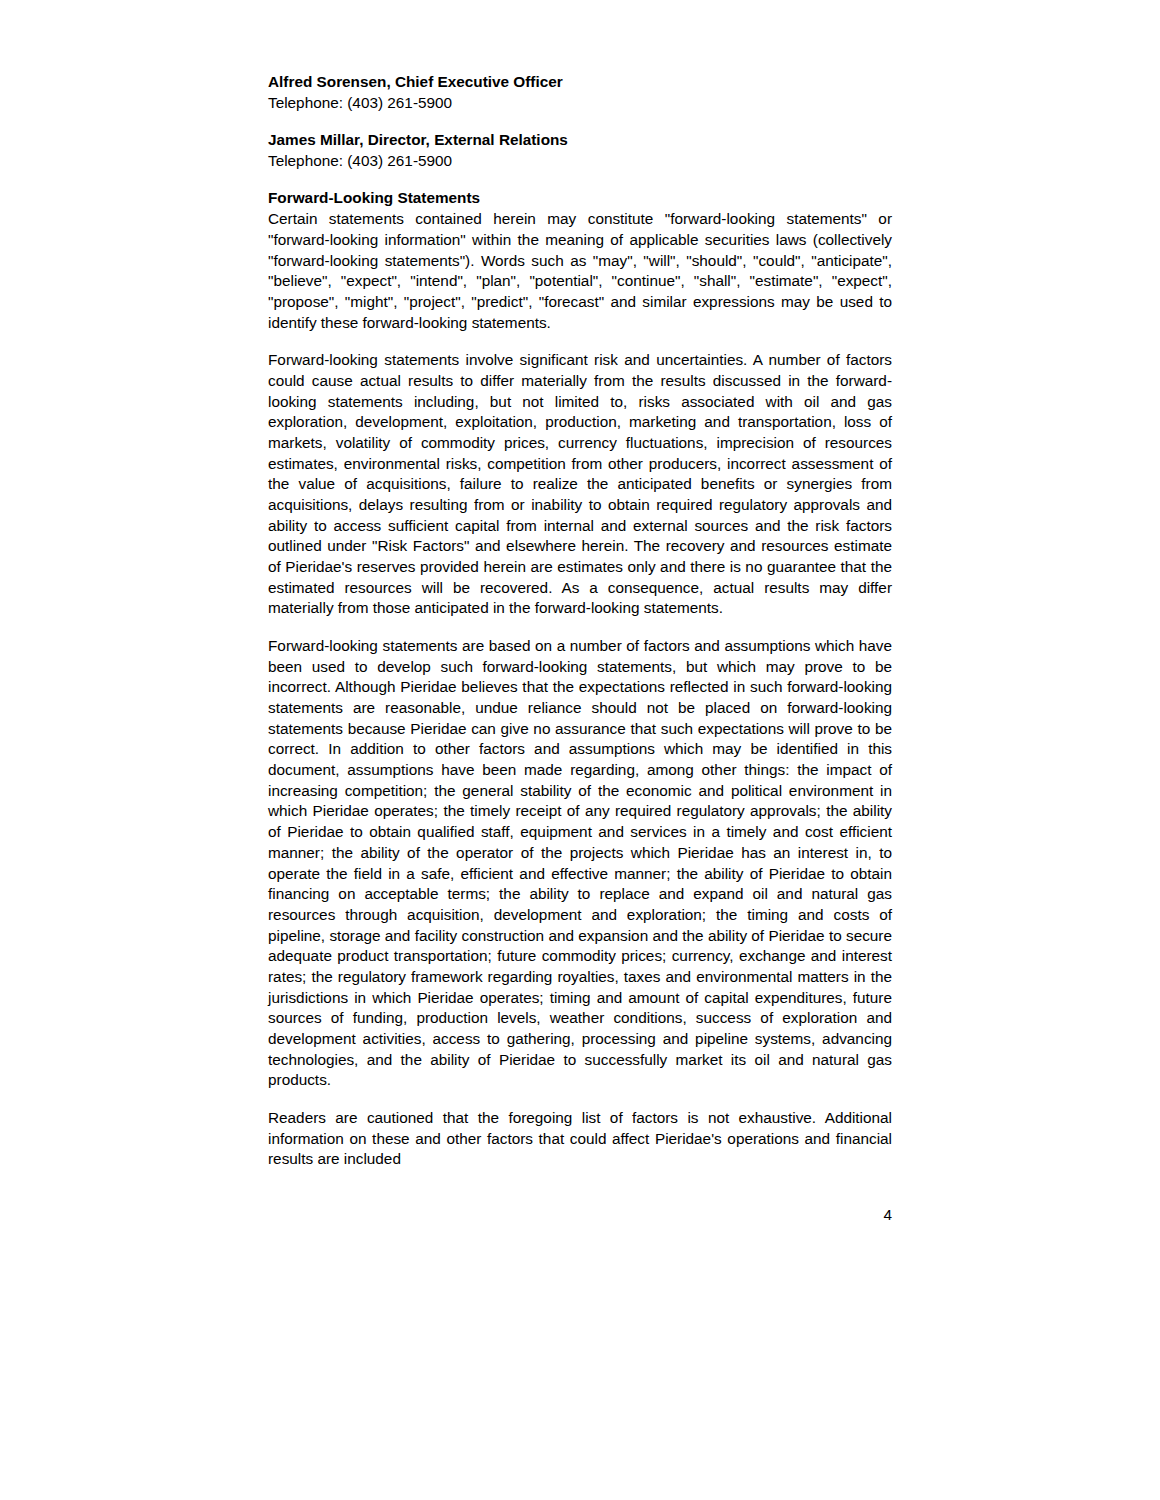Alfred Sorensen, Chief Executive Officer
Telephone: (403) 261-5900
James Millar, Director, External Relations
Telephone: (403) 261-5900
Forward-Looking Statements
Certain statements contained herein may constitute "forward-looking statements" or "forward-looking information" within the meaning of applicable securities laws (collectively "forward-looking statements"). Words such as "may", "will", "should", "could", "anticipate", "believe", "expect", "intend", "plan", "potential", "continue", "shall", "estimate", "expect", "propose", "might", "project", "predict", "forecast" and similar expressions may be used to identify these forward-looking statements.
Forward-looking statements involve significant risk and uncertainties. A number of factors could cause actual results to differ materially from the results discussed in the forward-looking statements including, but not limited to, risks associated with oil and gas exploration, development, exploitation, production, marketing and transportation, loss of markets, volatility of commodity prices, currency fluctuations, imprecision of resources estimates, environmental risks, competition from other producers, incorrect assessment of the value of acquisitions, failure to realize the anticipated benefits or synergies from acquisitions, delays resulting from or inability to obtain required regulatory approvals and ability to access sufficient capital from internal and external sources and the risk factors outlined under "Risk Factors" and elsewhere herein. The recovery and resources estimate of Pieridae's reserves provided herein are estimates only and there is no guarantee that the estimated resources will be recovered. As a consequence, actual results may differ materially from those anticipated in the forward-looking statements.
Forward-looking statements are based on a number of factors and assumptions which have been used to develop such forward-looking statements, but which may prove to be incorrect. Although Pieridae believes that the expectations reflected in such forward-looking statements are reasonable, undue reliance should not be placed on forward-looking statements because Pieridae can give no assurance that such expectations will prove to be correct. In addition to other factors and assumptions which may be identified in this document, assumptions have been made regarding, among other things: the impact of increasing competition; the general stability of the economic and political environment in which Pieridae operates; the timely receipt of any required regulatory approvals; the ability of Pieridae to obtain qualified staff, equipment and services in a timely and cost efficient manner; the ability of the operator of the projects which Pieridae has an interest in, to operate the field in a safe, efficient and effective manner; the ability of Pieridae to obtain financing on acceptable terms; the ability to replace and expand oil and natural gas resources through acquisition, development and exploration; the timing and costs of pipeline, storage and facility construction and expansion and the ability of Pieridae to secure adequate product transportation; future commodity prices; currency, exchange and interest rates; the regulatory framework regarding royalties, taxes and environmental matters in the jurisdictions in which Pieridae operates; timing and amount of capital expenditures, future sources of funding, production levels, weather conditions, success of exploration and development activities, access to gathering, processing and pipeline systems, advancing technologies, and the ability of Pieridae to successfully market its oil and natural gas products.
Readers are cautioned that the foregoing list of factors is not exhaustive. Additional information on these and other factors that could affect Pieridae's operations and financial results are included
4